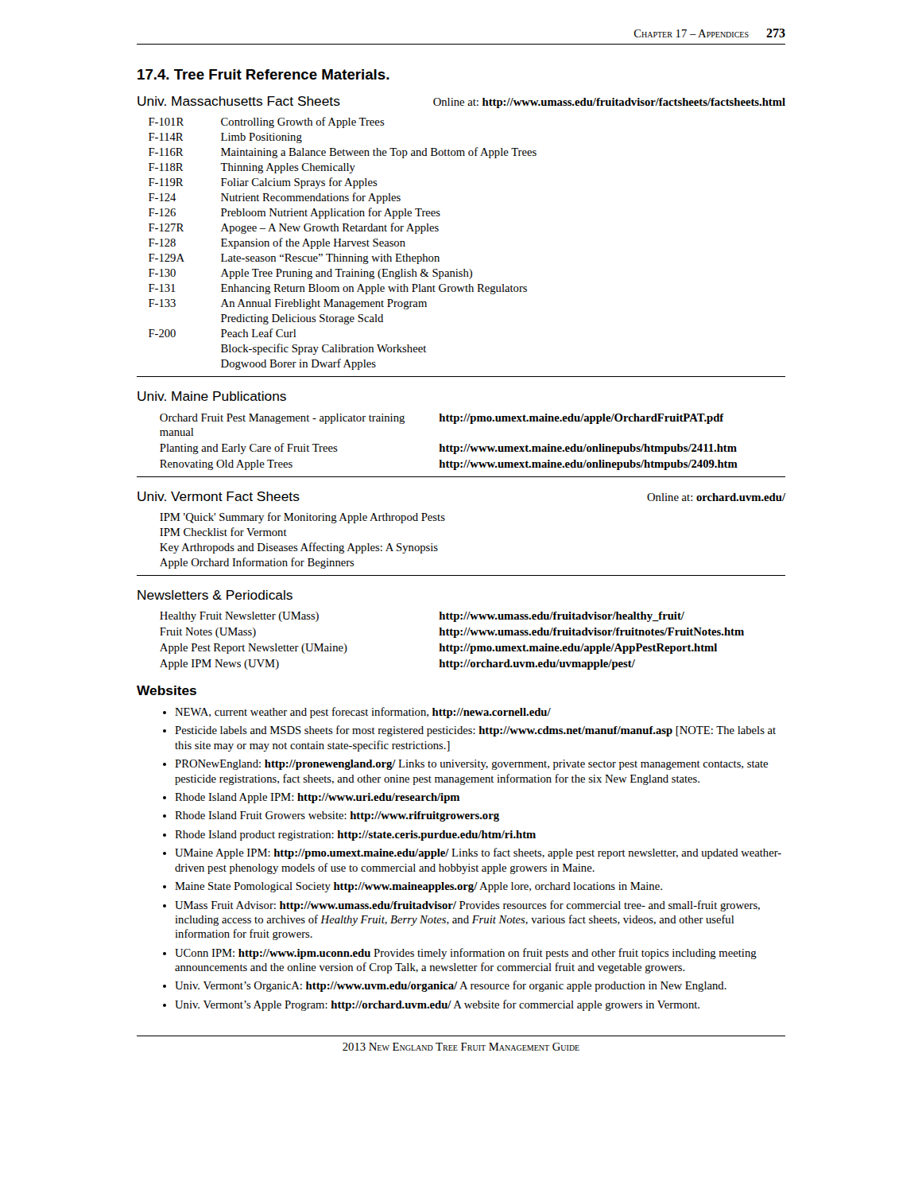Chapter 17 – Appendices 273
17.4. Tree Fruit Reference Materials.
Univ. Massachusetts Fact Sheets Online at: http://www.umass.edu/fruitadvisor/factsheets/factsheets.html
| F-101R | Controlling Growth of Apple Trees |
| F-114R | Limb Positioning |
| F-116R | Maintaining a Balance Between the Top and Bottom of Apple Trees |
| F-118R | Thinning Apples Chemically |
| F-119R | Foliar Calcium Sprays for Apples |
| F-124 | Nutrient Recommendations for Apples |
| F-126 | Prebloom Nutrient Application for Apple Trees |
| F-127R | Apogee – A New Growth Retardant for Apples |
| F-128 | Expansion of the Apple Harvest Season |
| F-129A | Late-season “Rescue” Thinning with Ethephon |
| F-130 | Apple Tree Pruning and Training (English & Spanish) |
| F-131 | Enhancing Return Bloom on Apple with Plant Growth Regulators |
| F-133 | An Annual Fireblight Management Program |
| | Predicting Delicious Storage Scald |
| F-200 | Peach Leaf Curl |
| | Block-specific Spray Calibration Worksheet |
| | Dogwood Borer in Dwarf Apples |
Univ. Maine Publications
| Orchard Fruit Pest Management - applicator training manual | http://pmo.umext.maine.edu/apple/OrchardFruitPAT.pdf |
| Planting and Early Care of Fruit Trees | http://www.umext.maine.edu/onlinepubs/htmpubs/2411.htm |
| Renovating Old Apple Trees | http://www.umext.maine.edu/onlinepubs/htmpubs/2409.htm |
Univ. Vermont Fact Sheets Online at: orchard.uvm.edu/
IPM 'Quick' Summary for Monitoring Apple Arthropod Pests
IPM Checklist for Vermont
Key Arthropods and Diseases Affecting Apples: A Synopsis
Apple Orchard Information for Beginners
Newsletters & Periodicals
| Healthy Fruit Newsletter (UMass) | http://www.umass.edu/fruitadvisor/healthy_fruit/ |
| Fruit Notes (UMass) | http://www.umass.edu/fruitadvisor/fruitnotes/FruitNotes.htm |
| Apple Pest Report Newsletter (UMaine) | http://pmo.umext.maine.edu/apple/AppPestReport.html |
| Apple IPM News (UVM) | http://orchard.uvm.edu/uvmapple/pest/ |
Websites
NEWA, current weather and pest forecast information, http://newa.cornell.edu/
Pesticide labels and MSDS sheets for most registered pesticides: http://www.cdms.net/manuf/manuf.asp [NOTE: The labels at this site may or may not contain state-specific restrictions.]
PRONewEngland: http://pronewengland.org/ Links to university, government, private sector pest management contacts, state pesticide registrations, fact sheets, and other onine pest management information for the six New England states.
Rhode Island Apple IPM: http://www.uri.edu/research/ipm
Rhode Island Fruit Growers website: http://www.rifruitgrowers.org
Rhode Island product registration: http://state.ceris.purdue.edu/htm/ri.htm
UMaine Apple IPM: http://pmo.umext.maine.edu/apple/ Links to fact sheets, apple pest report newsletter, and updated weather-driven pest phenology models of use to commercial and hobbyist apple growers in Maine.
Maine State Pomological Society http://www.maineapples.org/ Apple lore, orchard locations in Maine.
UMass Fruit Advisor: http://www.umass.edu/fruitadvisor/ Provides resources for commercial tree- and small-fruit growers, including access to archives of Healthy Fruit, Berry Notes, and Fruit Notes, various fact sheets, videos, and other useful information for fruit growers.
UConn IPM: http://www.ipm.uconn.edu Provides timely information on fruit pests and other fruit topics including meeting announcements and the online version of Crop Talk, a newsletter for commercial fruit and vegetable growers.
Univ. Vermont’s OrganicA: http://www.uvm.edu/organica/ A resource for organic apple production in New England.
Univ. Vermont’s Apple Program: http://orchard.uvm.edu/ A website for commercial apple growers in Vermont.
2013 New England Tree Fruit Management Guide